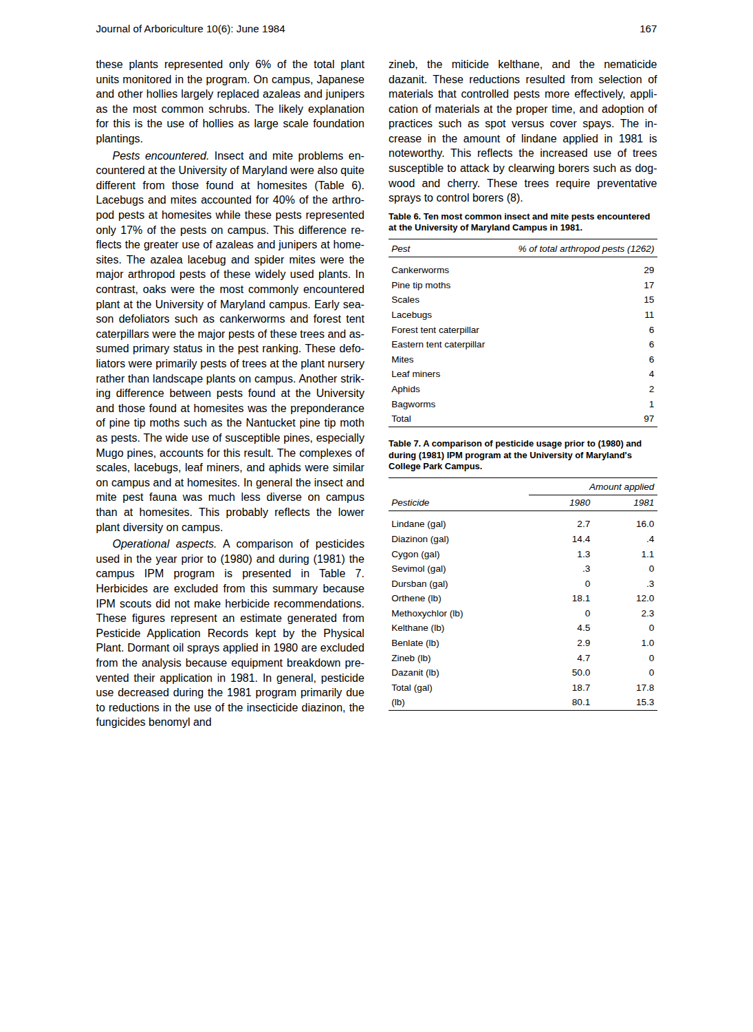Journal of Arboriculture 10(6): June 1984 167
these plants represented only 6% of the total plant units monitored in the program. On campus, Japanese and other hollies largely replaced azaleas and junipers as the most common schrubs. The likely explanation for this is the use of hollies as large scale foundation plantings.
Pests encountered. Insect and mite problems encountered at the University of Maryland were also quite different from those found at homesites (Table 6). Lacebugs and mites accounted for 40% of the arthropod pests at homesites while these pests represented only 17% of the pests on campus. This difference reflects the greater use of azaleas and junipers at homesites. The azalea lacebug and spider mites were the major arthropod pests of these widely used plants. In contrast, oaks were the most commonly encountered plant at the University of Maryland campus. Early season defoliators such as cankerworms and forest tent caterpillars were the major pests of these trees and assumed primary status in the pest ranking. These defoliators were primarily pests of trees at the plant nursery rather than landscape plants on campus. Another striking difference between pests found at the University and those found at homesites was the preponderance of pine tip moths such as the Nantucket pine tip moth as pests. The wide use of susceptible pines, especially Mugo pines, accounts for this result. The complexes of scales, lacebugs, leaf miners, and aphids were similar on campus and at homesites. In general the insect and mite pest fauna was much less diverse on campus than at homesites. This probably reflects the lower plant diversity on campus.
Operational aspects. A comparison of pesticides used in the year prior to (1980) and during (1981) the campus IPM program is presented in Table 7. Herbicides are excluded from this summary because IPM scouts did not make herbicide recommendations. These figures represent an estimate generated from Pesticide Application Records kept by the Physical Plant. Dormant oil sprays applied in 1980 are excluded from the analysis because equipment breakdown prevented their application in 1981. In general, pesticide use decreased during the 1981 program primarily due to reductions in the use of the insecticide diazinon, the fungicides benomyl and
zineb, the miticide kelthane, and the nematicide dazanit. These reductions resulted from selection of materials that controlled pests more effectively, application of materials at the proper time, and adoption of practices such as spot versus cover spays. The increase in the amount of lindane applied in 1981 is noteworthy. This reflects the increased use of trees susceptible to attack by clearwing borers such as dogwood and cherry. These trees require preventative sprays to control borers (8).
Table 6. Ten most common insect and mite pests encountered at the University of Maryland Campus in 1981.
| Pest | % of total arthropod pests (1262) |
| --- | --- |
| Cankerworms | 29 |
| Pine tip moths | 17 |
| Scales | 15 |
| Lacebugs | 11 |
| Forest tent caterpillar | 6 |
| Eastern tent caterpillar | 6 |
| Mites | 6 |
| Leaf miners | 4 |
| Aphids | 2 |
| Bagworms | 1 |
| Total | 97 |
Table 7. A comparison of pesticide usage prior to (1980) and during (1981) IPM program at the University of Maryland's College Park Campus.
| Pesticide | Amount applied |
| --- | --- |
| 1980 | 1981 |
| Lindane (gal) | 2.7 | 16.0 |
| Diazinon (gal) | 14.4 | .4 |
| Cygon (gal) | 1.3 | 1.1 |
| Sevimol (gal) | .3 | 0 |
| Dursban (gal) | 0 | .3 |
| Orthene (lb) | 18.1 | 12.0 |
| Methoxychlor (lb) | 0 | 2.3 |
| Kelthane (lb) | 4.5 | 0 |
| Benlate (lb) | 2.9 | 1.0 |
| Zineb (lb) | 4.7 | 0 |
| Dazanit (lb) | 50.0 | 0 |
| Total (gal) | 18.7 | 17.8 |
| (lb) | 80.1 | 15.3 |